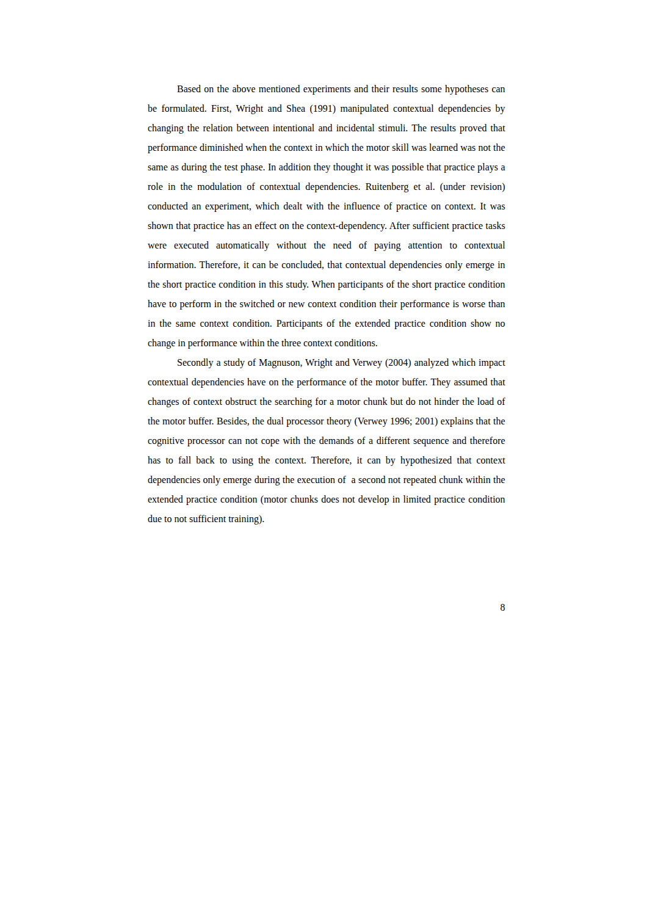Based on the above mentioned experiments and their results some hypotheses can be formulated. First, Wright and Shea (1991) manipulated contextual dependencies by changing the relation between intentional and incidental stimuli. The results proved that performance diminished when the context in which the motor skill was learned was not the same as during the test phase. In addition they thought it was possible that practice plays a role in the modulation of contextual dependencies. Ruitenberg et al. (under revision) conducted an experiment, which dealt with the influence of practice on context. It was shown that practice has an effect on the context-dependency. After sufficient practice tasks were executed automatically without the need of paying attention to contextual information. Therefore, it can be concluded, that contextual dependencies only emerge in the short practice condition in this study. When participants of the short practice condition have to perform in the switched or new context condition their performance is worse than in the same context condition. Participants of the extended practice condition show no change in performance within the three context conditions.
Secondly a study of Magnuson, Wright and Verwey (2004) analyzed which impact contextual dependencies have on the performance of the motor buffer. They assumed that changes of context obstruct the searching for a motor chunk but do not hinder the load of the motor buffer. Besides, the dual processor theory (Verwey 1996; 2001) explains that the cognitive processor can not cope with the demands of a different sequence and therefore has to fall back to using the context. Therefore, it can by hypothesized that context dependencies only emerge during the execution of a second not repeated chunk within the extended practice condition (motor chunks does not develop in limited practice condition due to not sufficient training).
8